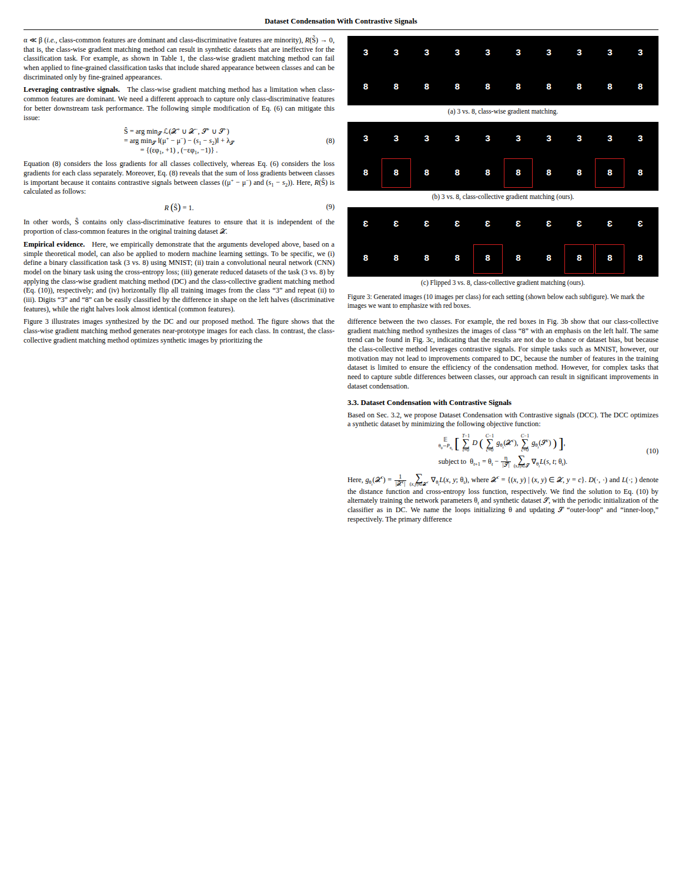Dataset Condensation With Contrastive Signals
α ≪ β (i.e., class-common features are dominant and class-discriminative features are minority), R(S̃) → 0, that is, the class-wise gradient matching method can result in synthetic datasets that are ineffective for the classification task. For example, as shown in Table 1, the class-wise gradient matching method can fail when applied to fine-grained classification tasks that include shared appearance between classes and can be discriminated only by fine-grained appearances.
Leveraging contrastive signals. The class-wise gradient matching method has a limitation when class-common features are dominant. We need a different approach to capture only class-discriminative features for better downstream task performance. The following simple modification of Eq. (6) can mitigate this issue:
Ŝ = arg min𝒮 ℒ(𝒳+ ∪ 𝒳−, 𝒮+ ∪ 𝒮−) = arg min𝒮 ‖(μ+ − μ−) − (s1 − s2)‖ + λ𝒮 = {(εφ1, +1) , (−εφ1, −1)} . (8)
Equation (8) considers the loss gradients for all classes collectively, whereas Eq. (6) considers the loss gradients for each class separately. Moreover, Eq. (8) reveals that the sum of loss gradients between classes is important because it contains contrastive signals between classes ((μ+ − μ−) and (s1 − s2)). Here, R(Ŝ) is calculated as follows:
R (Ŝ) = 1. (9)
In other words, Ŝ contains only class-discriminative features to ensure that it is independent of the proportion of class-common features in the original training dataset 𝒳.
Empirical evidence. Here, we empirically demonstrate that the arguments developed above, based on a simple theoretical model, can also be applied to modern machine learning settings. To be specific, we (i) define a binary classification task (3 vs. 8) using MNIST; (ii) train a convolutional neural network (CNN) model on the binary task using the cross-entropy loss; (iii) generate reduced datasets of the task (3 vs. 8) by applying the class-wise gradient matching method (DC) and the class-collective gradient matching method (Eq. (10)), respectively; and (iv) horizontally flip all training images from the class “3” and repeat (ii) to (iii). Digits “3” and “8” can be easily classified by the difference in shape on the left halves (discriminative features), while the right halves look almost identical (common features).
Figure 3 illustrates images synthesized by the DC and our proposed method. The figure shows that the class-wise gradient matching method generates near-prototype images for each class. In contrast, the class-collective gradient matching method optimizes synthetic images by prioritizing the
3
3
3
3
3
3
3
3
3
3
8
8
8
8
8
8
8
8
8
8
(a) 3 vs. 8, class-wise gradient matching.
3
3
3
3
3
3
3
3
3
3
8
8
8
8
8
8
8
8
8
8
(b) 3 vs. 8, class-collective gradient matching (ours).
Ɛ
Ɛ
Ɛ
Ɛ
Ɛ
Ɛ
Ɛ
Ɛ
Ɛ
Ɛ
8
8
8
8
8
8
8
8
8
8
(c) Flipped 3 vs. 8, class-collective gradient matching (ours).
Figure 3: Generated images (10 images per class) for each setting (shown below each subfigure). We mark the images we want to emphasize with red boxes.
difference between the two classes. For example, the red boxes in Fig. 3b show that our class-collective gradient matching method synthesizes the images of class “8” with an emphasis on the left half. The same trend can be found in Fig. 3c, indicating that the results are not due to chance or dataset bias, but because the class-collective method leverages contrastive signals. For simple tasks such as MNIST, however, our motivation may not lead to improvements compared to DC, because the number of features in the training dataset is limited to ensure the efficiency of the condensation method. However, for complex tasks that need to capture subtle differences between classes, our approach can result in significant improvements in dataset condensation.
3.3. Dataset Condensation with Contrastive Signals
Based on Sec. 3.2, we propose Dataset Condensation with Contrastive signals (DCC). The DCC optimizes a synthetic dataset by minimizing the following objective function:
𝔼
θ0∼Pθ0 [ T−1∑t=0 D ( C−1∑c=0 gθt(𝒳c), C−1∑c=0 gθt(𝒮c) ) ], subject to θt+1 = θt − η|𝒮| ∑(s,t)∈𝒮 ∇θtL(s, t; θt). (10)
Here, gθt(𝒳c) = 1|𝒳c| ∑(x,y)∈𝒳c ∇θtL(x, y; θt), where 𝒳c = {(x, y) | (x, y) ∈ 𝒳, y = c}. D(·, ·) and L(·; ) denote the distance function and cross-entropy loss function, respectively. We find the solution to Eq. (10) by alternately training the network parameters θt and synthetic dataset 𝒮, with the periodic initialization of the classifier as in DC. We name the loops initializing θ and updating 𝒮 “outer-loop” and “inner-loop,” respectively. The primary difference